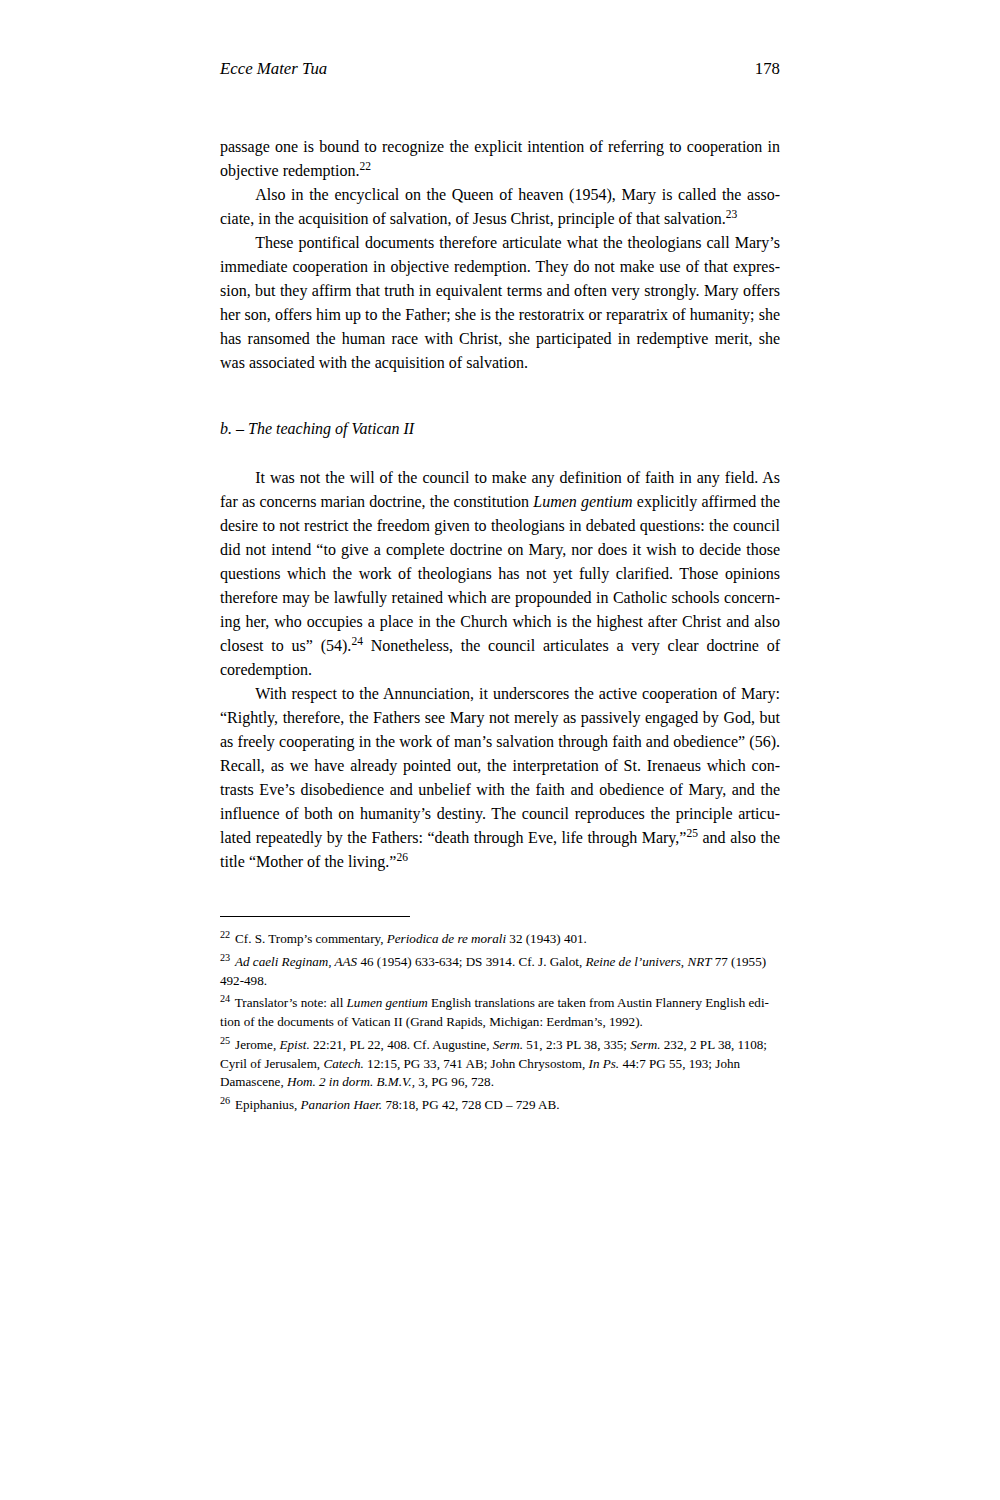Ecce Mater Tua 178
passage one is bound to recognize the explicit intention of referring to cooperation in objective redemption.22
Also in the encyclical on the Queen of heaven (1954), Mary is called the associate, in the acquisition of salvation, of Jesus Christ, principle of that salvation.23
These pontifical documents therefore articulate what the theologians call Mary’s immediate cooperation in objective redemption. They do not make use of that expression, but they affirm that truth in equivalent terms and often very strongly. Mary offers her son, offers him up to the Father; she is the restoratrix or reparatrix of humanity; she has ransomed the human race with Christ, she participated in redemptive merit, she was associated with the acquisition of salvation.
b. – The teaching of Vatican II
It was not the will of the council to make any definition of faith in any field. As far as concerns marian doctrine, the constitution Lumen gentium explicitly affirmed the desire to not restrict the freedom given to theologians in debated questions: the council did not intend “to give a complete doctrine on Mary, nor does it wish to decide those questions which the work of theologians has not yet fully clarified. Those opinions therefore may be lawfully retained which are propounded in Catholic schools concerning her, who occupies a place in the Church which is the highest after Christ and also closest to us” (54).24 Nonetheless, the council articulates a very clear doctrine of coredemption.
With respect to the Annunciation, it underscores the active cooperation of Mary: “Rightly, therefore, the Fathers see Mary not merely as passively engaged by God, but as freely cooperating in the work of man’s salvation through faith and obedience” (56). Recall, as we have already pointed out, the interpretation of St. Irenaeus which contrasts Eve’s disobedience and unbelief with the faith and obedience of Mary, and the influence of both on humanity’s destiny. The council reproduces the principle articulated repeatedly by the Fathers: “death through Eve, life through Mary,”25 and also the title “Mother of the living.”26
22 Cf. S. Tromp’s commentary, Periodica de re morali 32 (1943) 401.
23 Ad caeli Reginam, AAS 46 (1954) 633-634; DS 3914. Cf. J. Galot, Reine de l’univers, NRT 77 (1955) 492-498.
24 Translator’s note: all Lumen gentium English translations are taken from Austin Flannery English edition of the documents of Vatican II (Grand Rapids, Michigan: Eerdman’s, 1992).
25 Jerome, Epist. 22:21, PL 22, 408. Cf. Augustine, Serm. 51, 2:3 PL 38, 335; Serm. 232, 2 PL 38, 1108; Cyril of Jerusalem, Catech. 12:15, PG 33, 741 AB; John Chrysostom, In Ps. 44:7 PG 55, 193; John Damascene, Hom. 2 in dorm. B.M.V., 3, PG 96, 728.
26 Epiphanius, Panarion Haer. 78:18, PG 42, 728 CD – 729 AB.